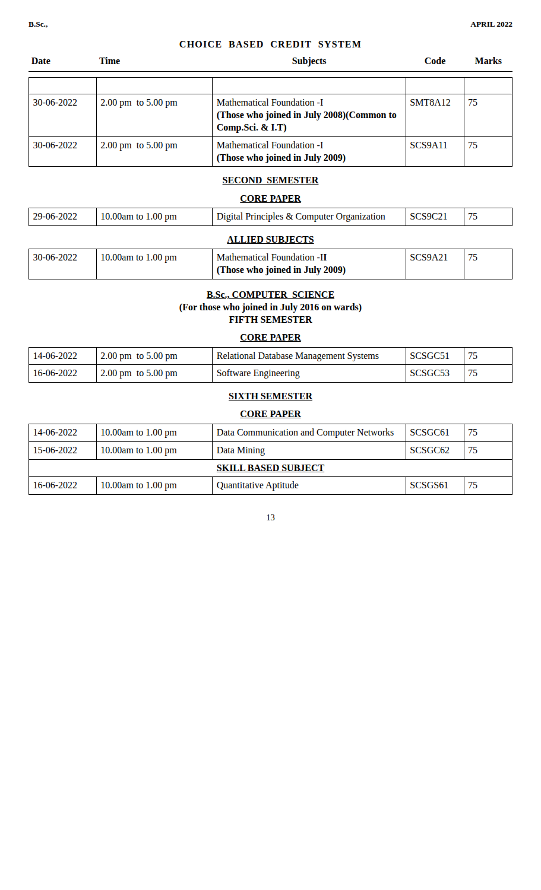B.Sc., APRIL 2022
CHOICE BASED CREDIT SYSTEM
| Date | Time | Subjects | Code | Marks |
| 30-06-2022 | 2.00 pm to 5.00 pm | Mathematical Foundation -I (Those who joined in July 2008)(Common to Comp.Sci. & I.T) | SMT8A12 | 75 |
| 30-06-2022 | 2.00 pm to 5.00 pm | Mathematical Foundation -I (Those who joined in July 2009) | SCS9A11 | 75 |
SECOND SEMESTER
CORE PAPER
| 29-06-2022 | 10.00am to 1.00 pm | Digital Principles & Computer Organization | SCS9C21 | 75 |
ALLIED SUBJECTS
| 30-06-2022 | 10.00am to 1.00 pm | Mathematical Foundation -I I (Those who joined in July 2009) | SCS9A21 | 75 |
B.Sc., COMPUTER SCIENCE
(For those who joined in July 2016 on wards)
FIFTH SEMESTER
CORE PAPER
| 14-06-2022 | 2.00 pm to 5.00 pm | Relational Database Management Systems | SCSGC51 | 75 |
| 16-06-2022 | 2.00 pm to 5.00 pm | Software Engineering | SCSGC53 | 75 |
SIXTH SEMESTER
CORE PAPER
| 14-06-2022 | 10.00am to 1.00 pm | Data Communication and Computer Networks | SCSGC61 | 75 |
| 15-06-2022 | 10.00am to 1.00 pm | Data Mining | SCSGC62 | 75 |
| SKILL BASED SUBJECT |
| 16-06-2022 | 10.00am to 1.00 pm | Quantitative Aptitude | SCSGS61 | 75 |
13